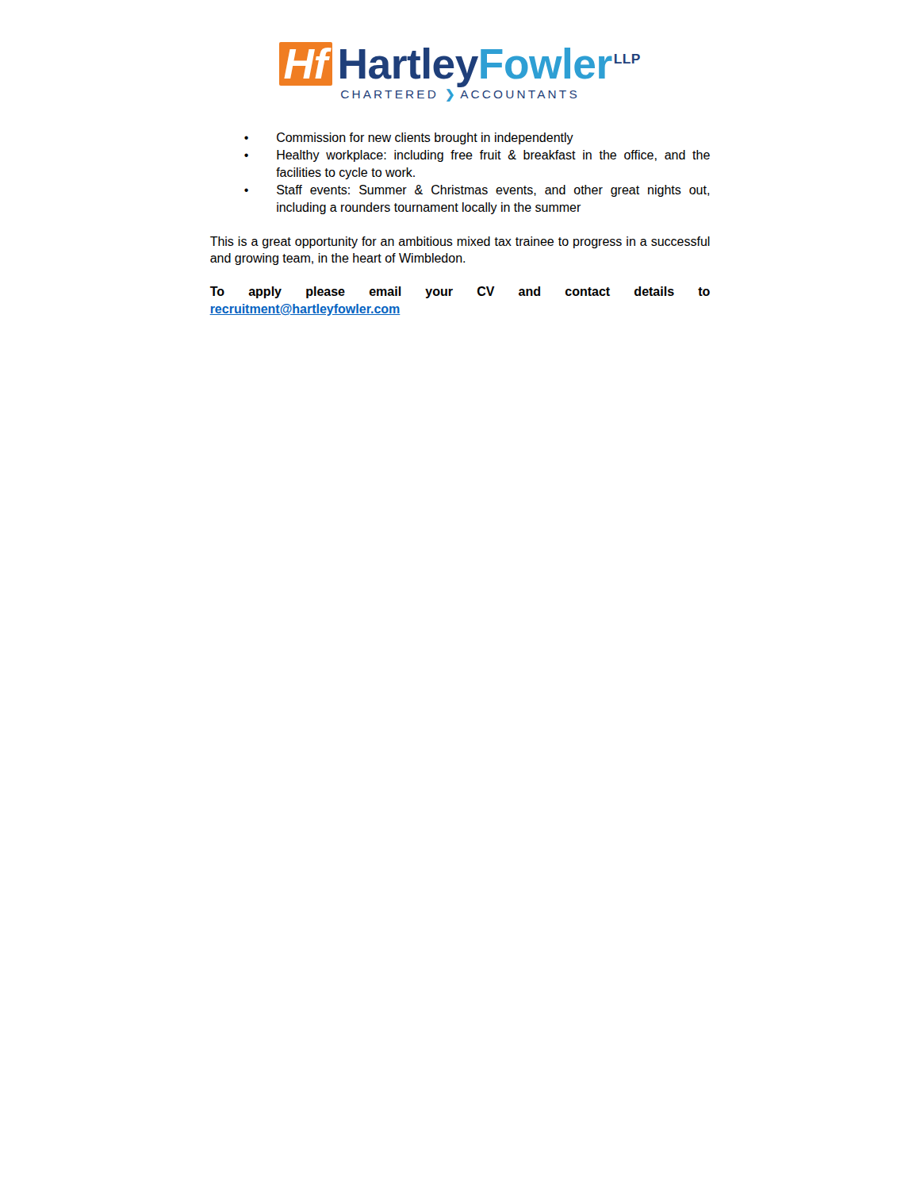Hf Hartley Fowler LLP
CHARTERED ❯ ACCOUNTANTS
Commission for new clients brought in independently
Healthy workplace: including free fruit & breakfast in the office, and the facilities to cycle to work.
Staff events: Summer & Christmas events, and other great nights out, including a rounders tournament locally in the summer
This is a great opportunity for an ambitious mixed tax trainee to progress in a successful and growing team, in the heart of Wimbledon.
To apply please email your CV and contact details to recruitment@hartleyfowler.com